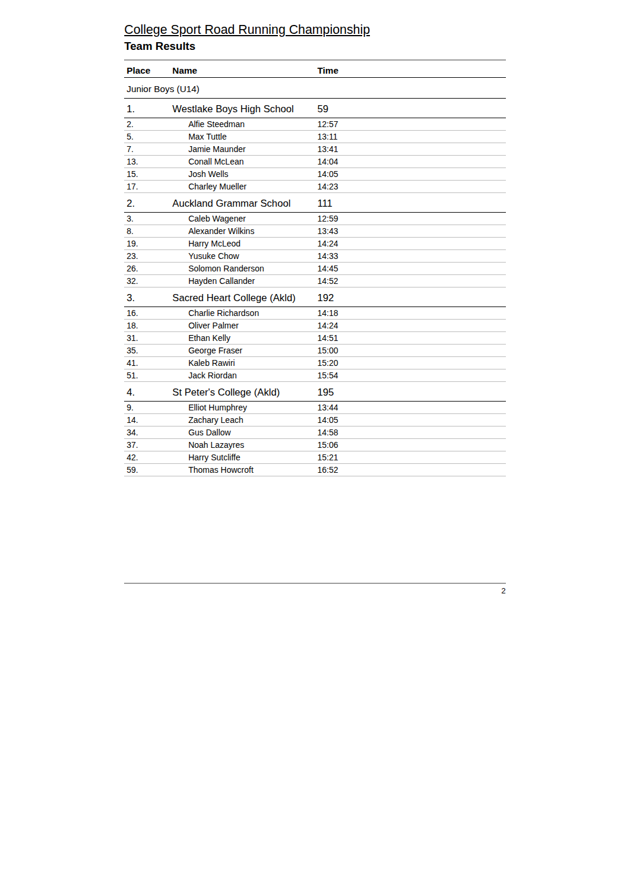College Sport Road Running Championship
Team Results
| Place | Name | Time |
| --- | --- | --- |
| Junior Boys (U14) |
| 1. | Westlake Boys High School | 59 |
| 2. | Alfie Steedman | 12:57 |
| 5. | Max Tuttle | 13:11 |
| 7. | Jamie Maunder | 13:41 |
| 13. | Conall McLean | 14:04 |
| 15. | Josh Wells | 14:05 |
| 17. | Charley Mueller | 14:23 |
| 2. | Auckland Grammar School | 111 |
| 3. | Caleb Wagener | 12:59 |
| 8. | Alexander Wilkins | 13:43 |
| 19. | Harry McLeod | 14:24 |
| 23. | Yusuke Chow | 14:33 |
| 26. | Solomon Randerson | 14:45 |
| 32. | Hayden Callander | 14:52 |
| 3. | Sacred Heart College (Akld) | 192 |
| 16. | Charlie Richardson | 14:18 |
| 18. | Oliver Palmer | 14:24 |
| 31. | Ethan Kelly | 14:51 |
| 35. | George Fraser | 15:00 |
| 41. | Kaleb Rawiri | 15:20 |
| 51. | Jack Riordan | 15:54 |
| 4. | St Peter's College (Akld) | 195 |
| 9. | Elliot Humphrey | 13:44 |
| 14. | Zachary Leach | 14:05 |
| 34. | Gus Dallow | 14:58 |
| 37. | Noah Lazayres | 15:06 |
| 42. | Harry Sutcliffe | 15:21 |
| 59. | Thomas Howcroft | 16:52 |
2